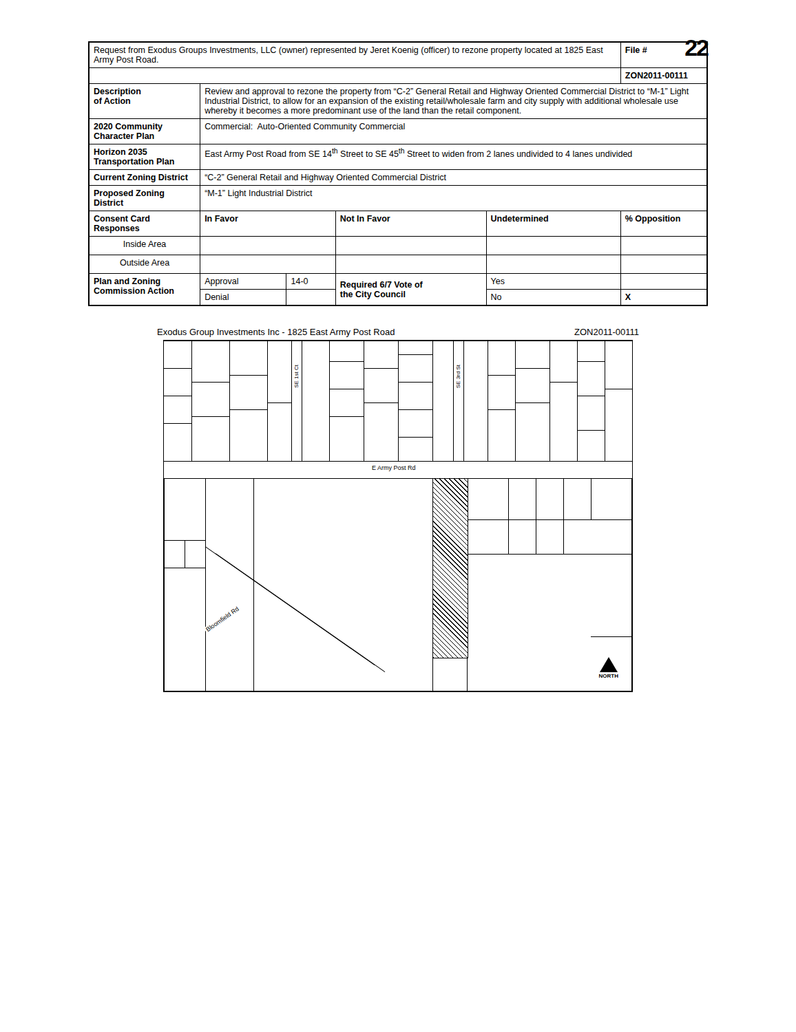22
| Request from Exodus Groups Investments, LLC (owner) represented by Jeret Koenig (officer) to rezone property located at 1825 East Army Post Road. | File # |
| | ZON2011-00111 |
| Description of Action | Review and approval to rezone the property from “C-2” General Retail and Highway Oriented Commercial District to “M-1” Light Industrial District, to allow for an expansion of the existing retail/wholesale farm and city supply with additional wholesale use whereby it becomes a more predominant use of the land than the retail component. |
| 2020 Community Character Plan | Commercial: Auto-Oriented Community Commercial |
| Horizon 2035 Transportation Plan | East Army Post Road from SE 14 th Street to SE 45 th Street to widen from 2 lanes undivided to 4 lanes undivided |
| Current Zoning District | “C-2” General Retail and Highway Oriented Commercial District |
| Proposed Zoning District | “M-1” Light Industrial District |
| Consent Card Responses | In Favor | Not In Favor | Undetermined | % Opposition |
| Inside Area | | | | |
| Outside Area | | | | |
| Plan and Zoning Commission Action | Approval | 14-0 | Required 6/7 Vote of the City Council | Yes | |
| Denial | | No | X |
Exodus Group Investments Inc - 1825 East Army Post Road ZON2011-00111
SE 1st Ct
SE 3rd St
E Army Post Rd
Bloomfield Rd
NORTH